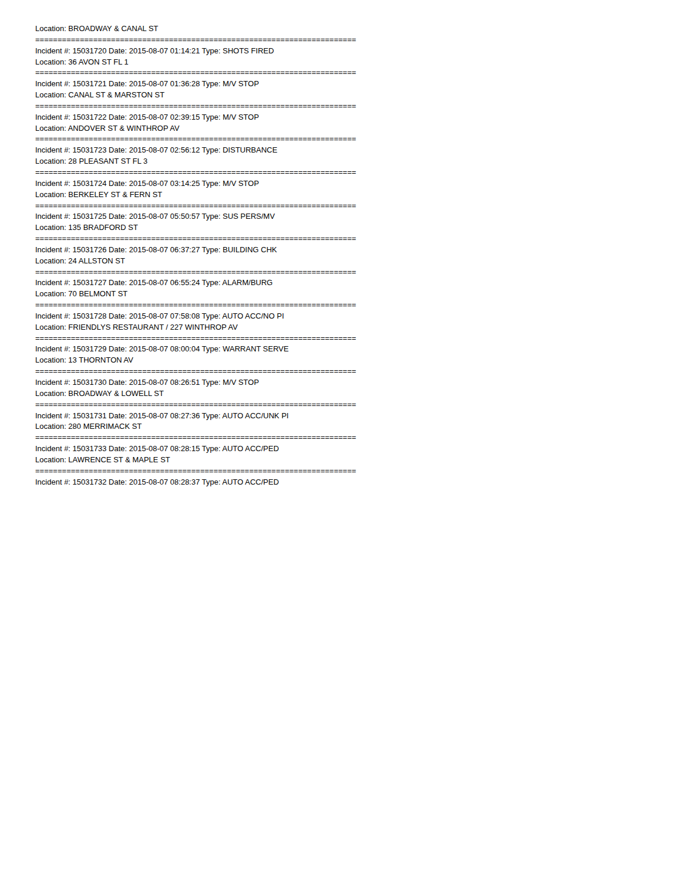Location: BROADWAY & CANAL ST
========================================================================
Incident #: 15031720 Date: 2015-08-07 01:14:21 Type: SHOTS FIRED
Location: 36 AVON ST FL 1
========================================================================
Incident #: 15031721 Date: 2015-08-07 01:36:28 Type: M/V STOP
Location: CANAL ST & MARSTON ST
========================================================================
Incident #: 15031722 Date: 2015-08-07 02:39:15 Type: M/V STOP
Location: ANDOVER ST & WINTHROP AV
========================================================================
Incident #: 15031723 Date: 2015-08-07 02:56:12 Type: DISTURBANCE
Location: 28 PLEASANT ST FL 3
========================================================================
Incident #: 15031724 Date: 2015-08-07 03:14:25 Type: M/V STOP
Location: BERKELEY ST & FERN ST
========================================================================
Incident #: 15031725 Date: 2015-08-07 05:50:57 Type: SUS PERS/MV
Location: 135 BRADFORD ST
========================================================================
Incident #: 15031726 Date: 2015-08-07 06:37:27 Type: BUILDING CHK
Location: 24 ALLSTON ST
========================================================================
Incident #: 15031727 Date: 2015-08-07 06:55:24 Type: ALARM/BURG
Location: 70 BELMONT ST
========================================================================
Incident #: 15031728 Date: 2015-08-07 07:58:08 Type: AUTO ACC/NO PI
Location: FRIENDLYS RESTAURANT / 227 WINTHROP AV
========================================================================
Incident #: 15031729 Date: 2015-08-07 08:00:04 Type: WARRANT SERVE
Location: 13 THORNTON AV
========================================================================
Incident #: 15031730 Date: 2015-08-07 08:26:51 Type: M/V STOP
Location: BROADWAY & LOWELL ST
========================================================================
Incident #: 15031731 Date: 2015-08-07 08:27:36 Type: AUTO ACC/UNK PI
Location: 280 MERRIMACK ST
========================================================================
Incident #: 15031733 Date: 2015-08-07 08:28:15 Type: AUTO ACC/PED
Location: LAWRENCE ST & MAPLE ST
========================================================================
Incident #: 15031732 Date: 2015-08-07 08:28:37 Type: AUTO ACC/PED